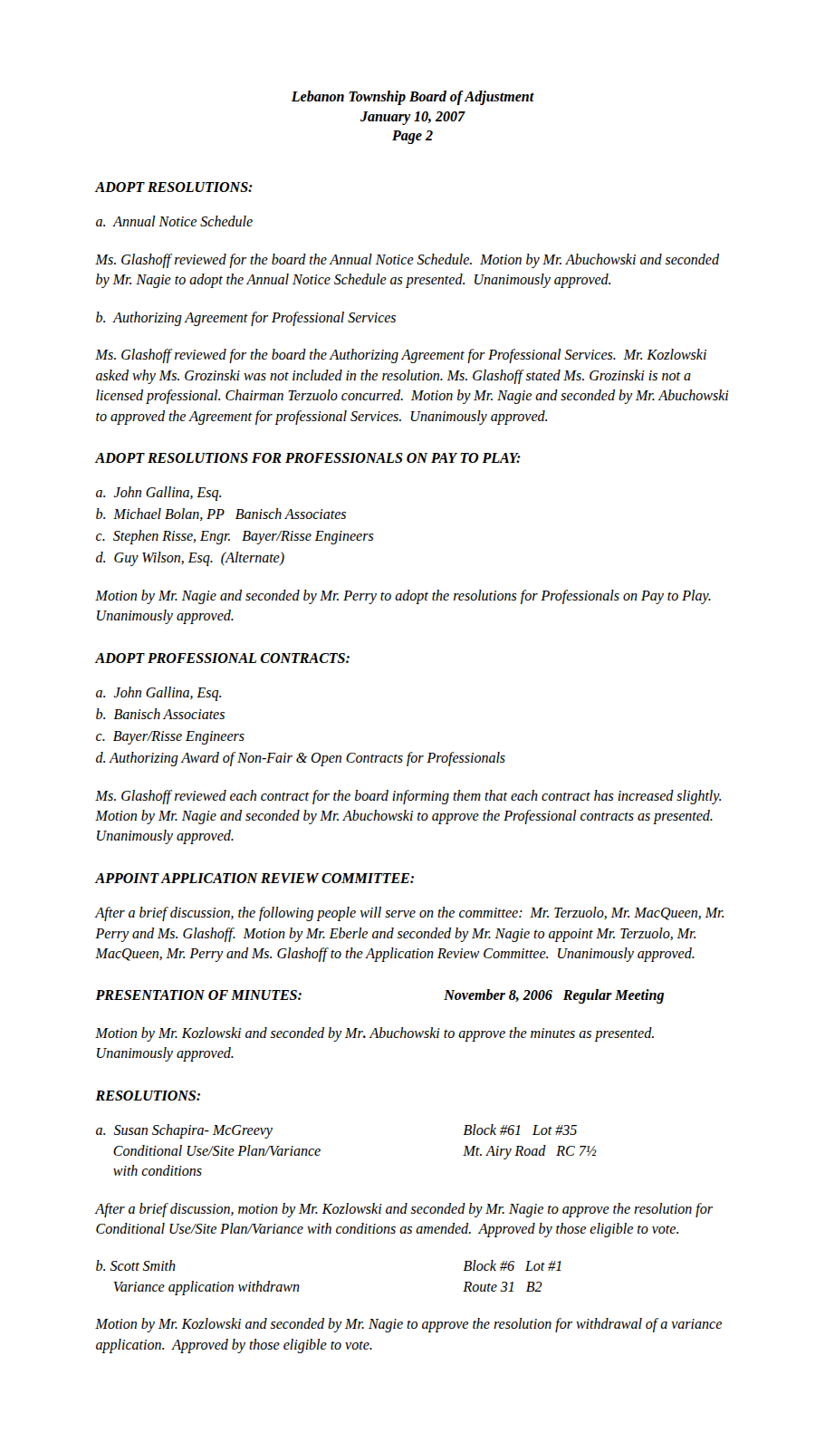Lebanon Township Board of Adjustment
January 10, 2007
Page 2
ADOPT RESOLUTIONS:
a. Annual Notice Schedule
Ms. Glashoff reviewed for the board the Annual Notice Schedule. Motion by Mr. Abuchowski and seconded by Mr. Nagie to adopt the Annual Notice Schedule as presented. Unanimously approved.
b. Authorizing Agreement for Professional Services
Ms. Glashoff reviewed for the board the Authorizing Agreement for Professional Services. Mr. Kozlowski asked why Ms. Grozinski was not included in the resolution. Ms. Glashoff stated Ms. Grozinski is not a licensed professional. Chairman Terzuolo concurred. Motion by Mr. Nagie and seconded by Mr. Abuchowski to approved the Agreement for professional Services. Unanimously approved.
ADOPT RESOLUTIONS FOR PROFESSIONALS ON PAY TO PLAY:
a. John Gallina, Esq.
b. Michael Bolan, PP Banisch Associates
c. Stephen Risse, Engr. Bayer/Risse Engineers
d. Guy Wilson, Esq. (Alternate)
Motion by Mr. Nagie and seconded by Mr. Perry to adopt the resolutions for Professionals on Pay to Play. Unanimously approved.
ADOPT PROFESSIONAL CONTRACTS:
a. John Gallina, Esq.
b. Banisch Associates
c. Bayer/Risse Engineers
d. Authorizing Award of Non-Fair & Open Contracts for Professionals
Ms. Glashoff reviewed each contract for the board informing them that each contract has increased slightly. Motion by Mr. Nagie and seconded by Mr. Abuchowski to approve the Professional contracts as presented. Unanimously approved.
APPOINT APPLICATION REVIEW COMMITTEE:
After a brief discussion, the following people will serve on the committee: Mr. Terzuolo, Mr. MacQueen, Mr. Perry and Ms. Glashoff. Motion by Mr. Eberle and seconded by Mr. Nagie to appoint Mr. Terzuolo, Mr. MacQueen, Mr. Perry and Ms. Glashoff to the Application Review Committee. Unanimously approved.
PRESENTATION OF MINUTES: November 8, 2006 Regular Meeting
Motion by Mr. Kozlowski and seconded by Mr. Abuchowski to approve the minutes as presented. Unanimously approved.
RESOLUTIONS:
| a. Susan Schapira- McGreevy | Block #61 Lot #35 |
| Conditional Use/Site Plan/Variance | Mt. Airy Road RC 7½ |
| with conditions | |
After a brief discussion, motion by Mr. Kozlowski and seconded by Mr. Nagie to approve the resolution for Conditional Use/Site Plan/Variance with conditions as amended. Approved by those eligible to vote.
| b. Scott Smith | Block #6 Lot #1 |
| Variance application withdrawn | Route 31 B2 |
Motion by Mr. Kozlowski and seconded by Mr. Nagie to approve the resolution for withdrawal of a variance application. Approved by those eligible to vote.